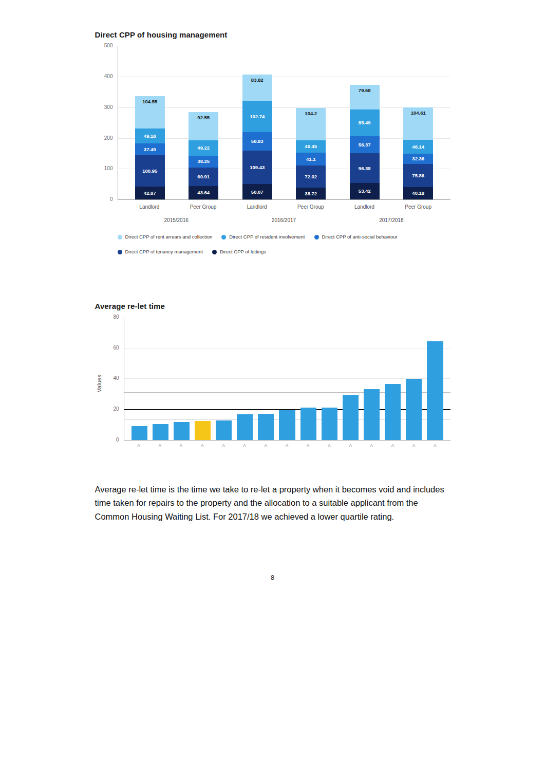Direct CPP of housing management
500 400 300 200 100 0
104.55
49.18
37.49
100.95
42.87
92.55
49.22
38.25
60.91
43.64
83.82
102.74
58.83
109.43
50.07
104.2
40.45
41.1
72.02
38.72
79.68
85.49
56.37
96.38
53.42
104.61
46.14
32.36
75.86
40.18
Landlord Peer Group Landlord Peer Group Landlord Peer Group
2015/2016 2016/2017 2017/2018
Direct CPP of rent arrears and collection Direct CPP of resident involvement Direct CPP of anti-social behaviour Direct CPP of tenancy management Direct CPP of lettings
Average re-let time
Values
80 60 40 20 0
AAAAA AAAAA AAAAA
Average re-let time is the time we take to re-let a property when it becomes void and includes time taken for repairs to the property and the allocation to a suitable applicant from the Common Housing Waiting List. For 2017/18 we achieved a lower quartile rating.
8